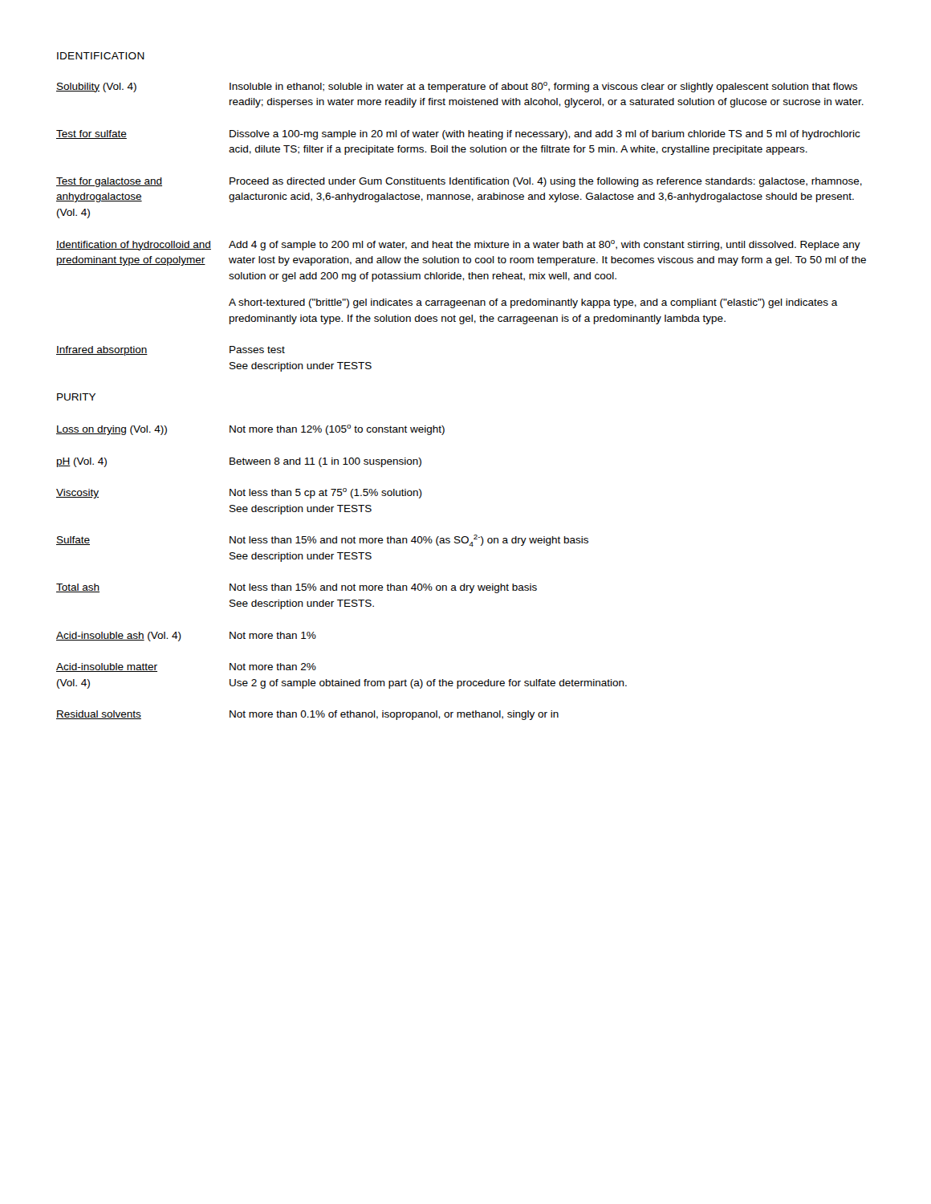IDENTIFICATION
| Solubility (Vol. 4) | Insoluble in ethanol; soluble in water at a temperature of about 80 o , forming a viscous clear or slightly opalescent solution that flows readily; disperses in water more readily if first moistened with alcohol, glycerol, or a saturated solution of glucose or sucrose in water. |
| Test for sulfate | Dissolve a 100-mg sample in 20 ml of water (with heating if necessary), and add 3 ml of barium chloride TS and 5 ml of hydrochloric acid, dilute TS; filter if a precipitate forms. Boil the solution or the filtrate for 5 min. A white, crystalline precipitate appears. |
| Test for galactose and anhydrogalactose (Vol. 4) | Proceed as directed under Gum Constituents Identification (Vol. 4) using the following as reference standards: galactose, rhamnose, galacturonic acid, 3,6-anhydrogalactose, mannose, arabinose and xylose. Galactose and 3,6-anhydrogalactose should be present. |
| Identification of hydrocolloid and predominant type of copolymer | Add 4 g of sample to 200 ml of water, and heat the mixture in a water bath at 80 o , with constant stirring, until dissolved. Replace any water lost by evaporation, and allow the solution to cool to room temperature. It becomes viscous and may form a gel. To 50 ml of the solution or gel add 200 mg of potassium chloride, then reheat, mix well, and cool. A short-textured ("brittle") gel indicates a carrageenan of a predominantly kappa type, and a compliant ("elastic") gel indicates a predominantly iota type. If the solution does not gel, the carrageenan is of a predominantly lambda type. |
| Infrared absorption | Passes test See description under TESTS |
| PURITY | |
| Loss on drying (Vol. 4)) | Not more than 12% (105 o to constant weight) |
| pH (Vol. 4) | Between 8 and 11 (1 in 100 suspension) |
| Viscosity | Not less than 5 cp at 75 o (1.5% solution) See description under TESTS |
| Sulfate | Not less than 15% and not more than 40% (as SO 4 2- ) on a dry weight basis See description under TESTS |
| Total ash | Not less than 15% and not more than 40% on a dry weight basis See description under TESTS. |
| Acid-insoluble ash (Vol. 4) | Not more than 1% |
| Acid-insoluble matter (Vol. 4) | Not more than 2% Use 2 g of sample obtained from part (a) of the procedure for sulfate determination. |
| Residual solvents | Not more than 0.1% of ethanol, isopropanol, or methanol, singly or in |